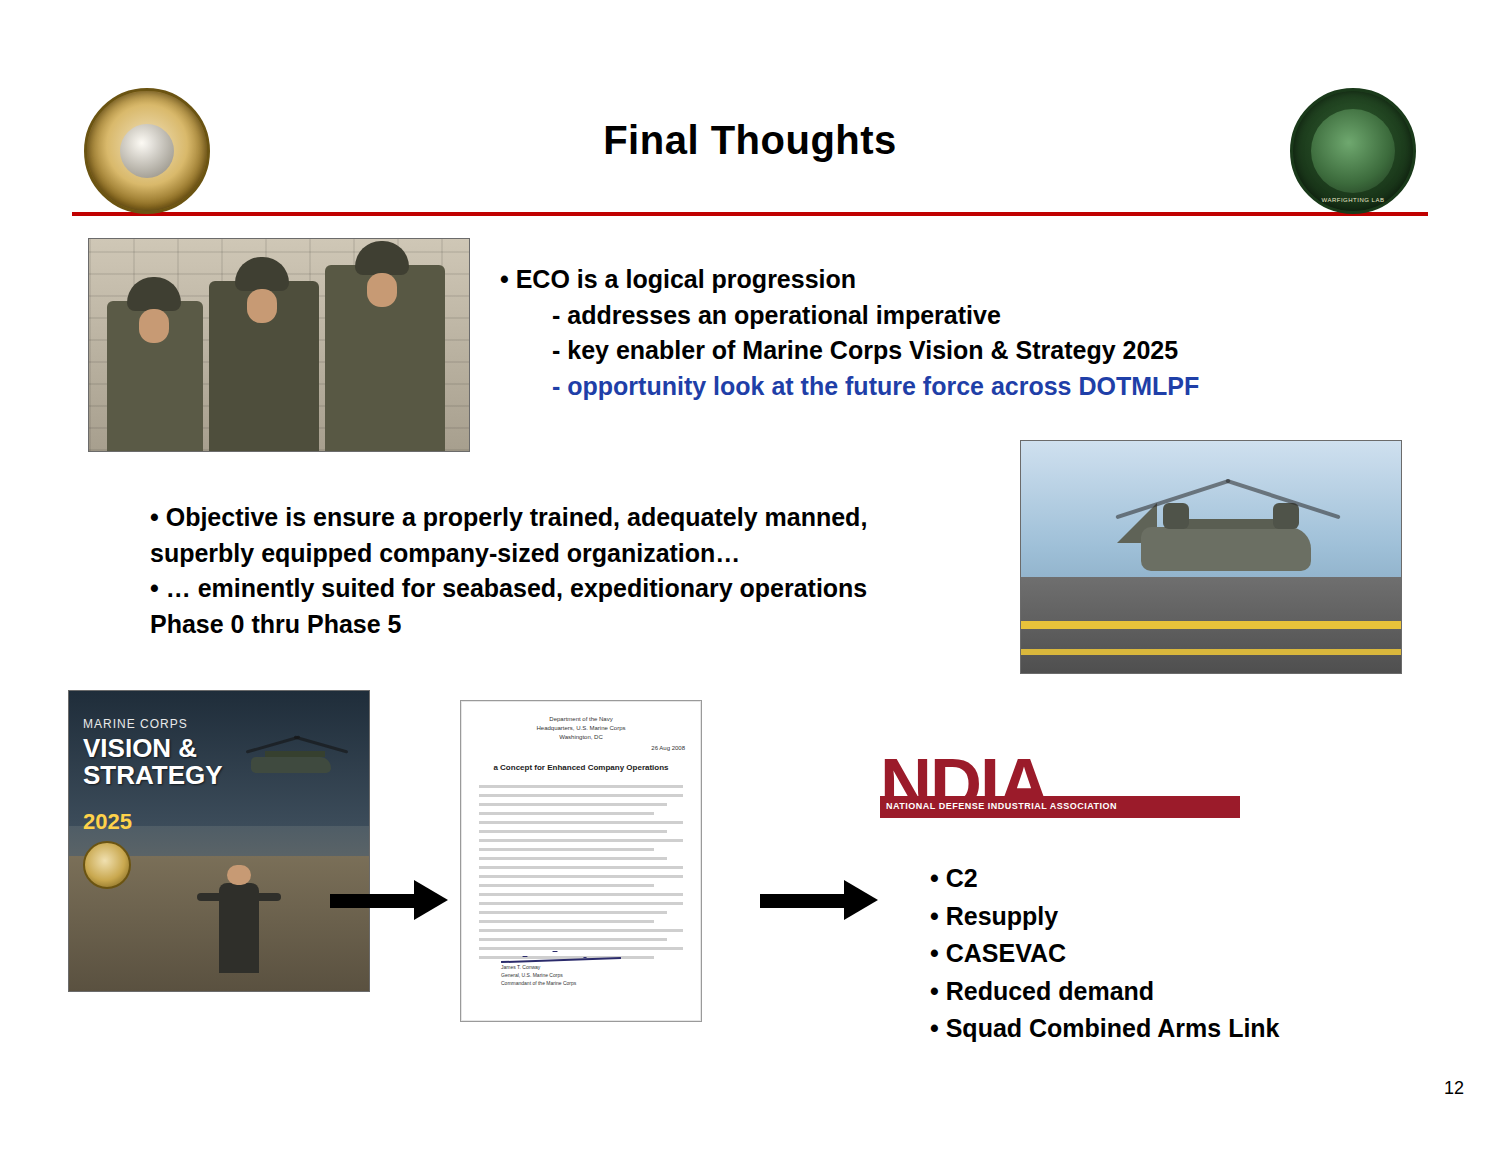Final Thoughts
• ECO is a logical progression
- addresses an operational imperative
- key enabler of Marine Corps Vision & Strategy 2025
- opportunity look at the future force across DOTMLPF
• Objective is ensure a properly trained, adequately manned, superbly equipped company-sized organization…
• … eminently suited for seabased, expeditionary operations Phase 0 thru Phase 5
MARINE CORPS
VISION &STRATEGY
2025
Department of the Navy
Headquarters, U.S. Marine Corps
Washington, DC
26 Aug 2008
a Concept for Enhanced Company Operations
James T. Conway
General, U.S. Marine Corps
Commandant of the Marine Corps
NDIA
NATIONAL DEFENSE INDUSTRIAL ASSOCIATION
• C2
• Resupply
• CASEVAC
• Reduced demand
• Squad Combined Arms Link
12